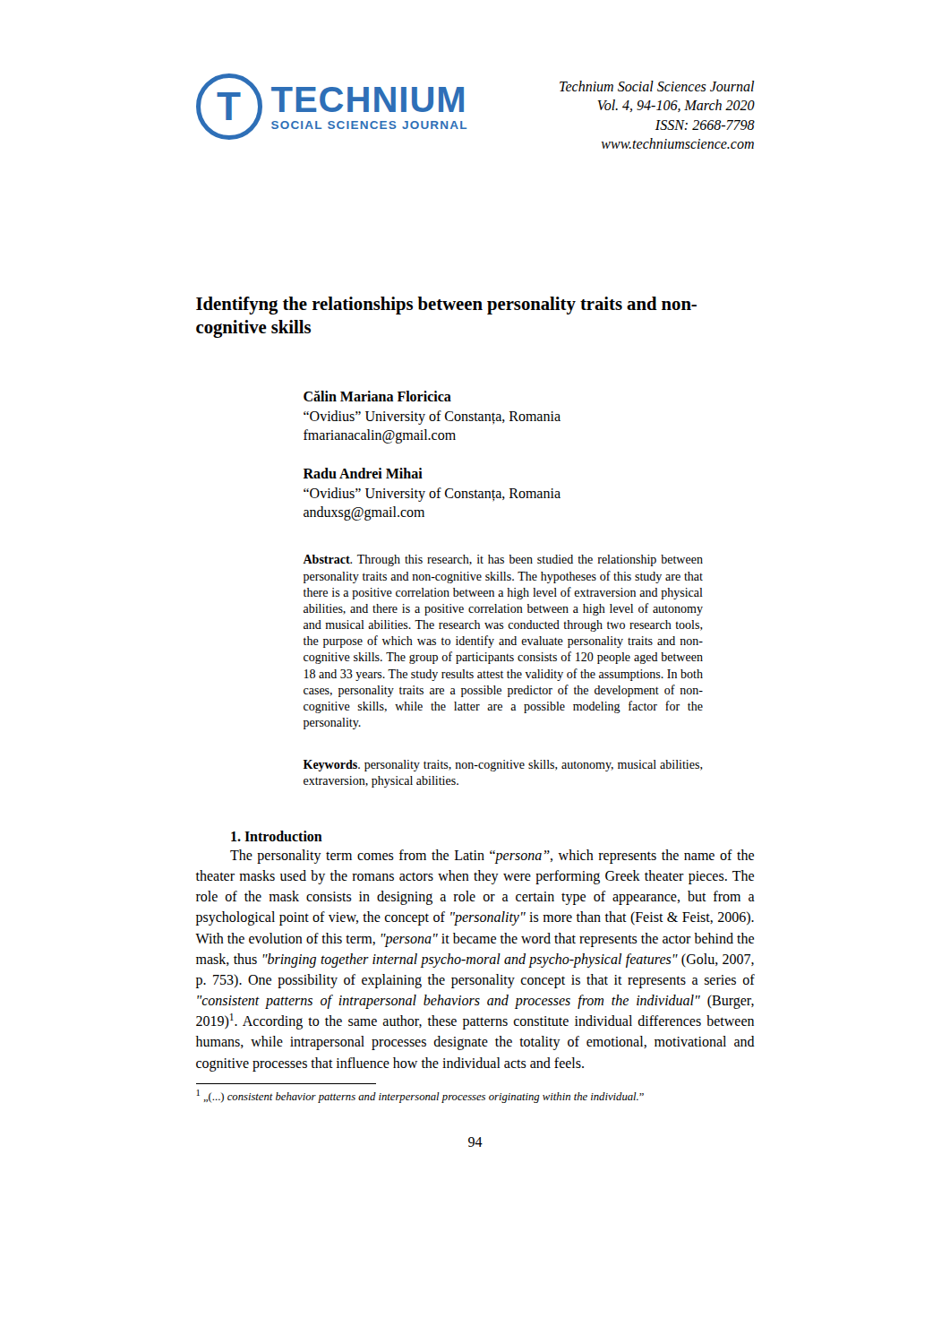T
TECHNIUM SOCIAL SCIENCES JOURNAL
Technium Social Sciences Journal
Vol. 4, 94-106, March 2020
ISSN: 2668-7798
www.techniumscience.com
Identifyng the relationships between personality traits and non-cognitive skills
Călin Mariana Floricica
“Ovidius” University of Constanța, Romania
fmarianacalin@gmail.com
Radu Andrei Mihai
“Ovidius” University of Constanța, Romania
anduxsg@gmail.com
Abstract. Through this research, it has been studied the relationship between personality traits and non-cognitive skills. The hypotheses of this study are that there is a positive correlation between a high level of extraversion and physical abilities, and there is a positive correlation between a high level of autonomy and musical abilities. The research was conducted through two research tools, the purpose of which was to identify and evaluate personality traits and non-cognitive skills. The group of participants consists of 120 people aged between 18 and 33 years. The study results attest the validity of the assumptions. In both cases, personality traits are a possible predictor of the development of non-cognitive skills, while the latter are a possible modeling factor for the personality.
Keywords. personality traits, non-cognitive skills, autonomy, musical abilities, extraversion, physical abilities.
1. Introduction
The personality term comes from the Latin “persona”, which represents the name of the theater masks used by the romans actors when they were performing Greek theater pieces. The role of the mask consists in designing a role or a certain type of appearance, but from a psychological point of view, the concept of "personality" is more than that (Feist & Feist, 2006). With the evolution of this term, "persona" it became the word that represents the actor behind the mask, thus "bringing together internal psycho-moral and psycho-physical features" (Golu, 2007, p. 753). One possibility of explaining the personality concept is that it represents a series of "consistent patterns of intrapersonal behaviors and processes from the individual" (Burger, 2019)1. According to the same author, these patterns constitute individual differences between humans, while intrapersonal processes designate the totality of emotional, motivational and cognitive processes that influence how the individual acts and feels.
1 „(...) consistent behavior patterns and interpersonal processes originating within the individual.”
94